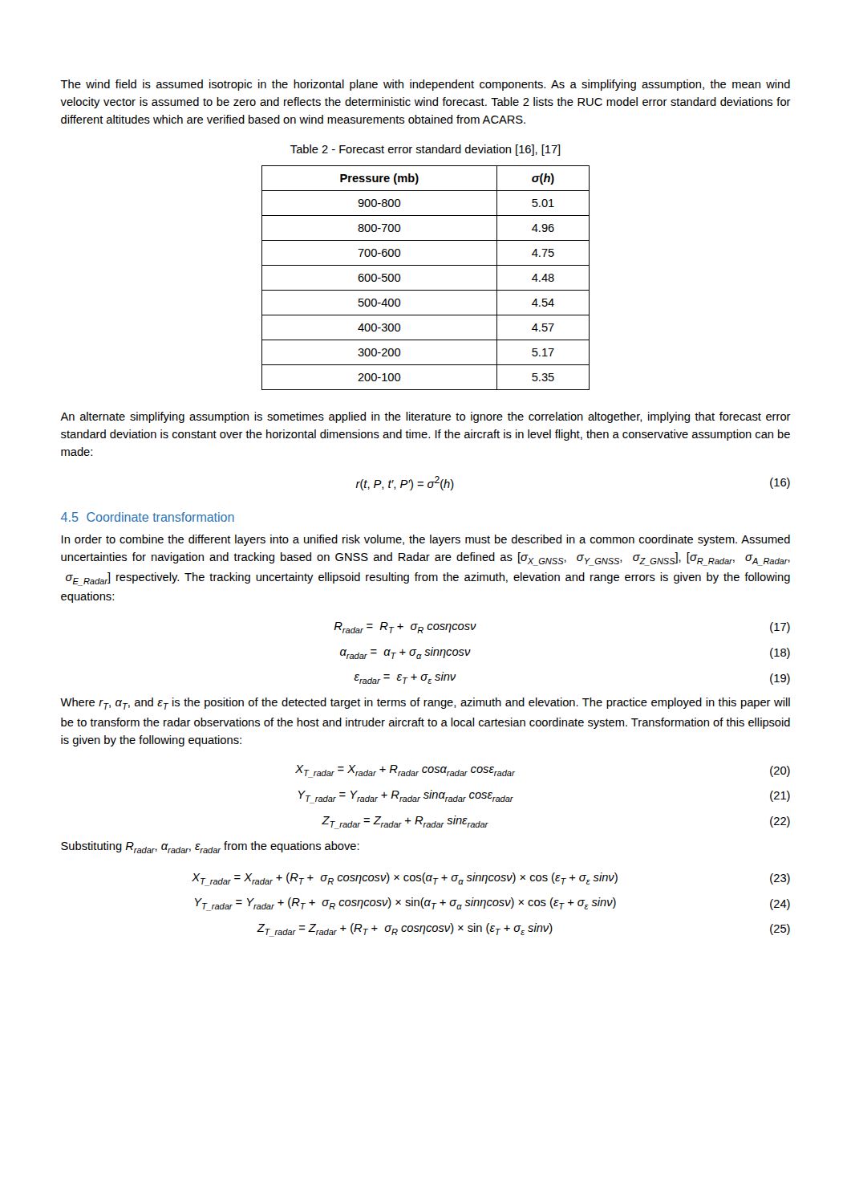The wind field is assumed isotropic in the horizontal plane with independent components. As a simplifying assumption, the mean wind velocity vector is assumed to be zero and reflects the deterministic wind forecast. Table 2 lists the RUC model error standard deviations for different altitudes which are verified based on wind measurements obtained from ACARS.
Table 2 - Forecast error standard deviation [16], [17]
| Pressure (mb) | σ ( h ) |
| --- | --- |
| 900-800 | 5.01 |
| 800-700 | 4.96 |
| 700-600 | 4.75 |
| 600-500 | 4.48 |
| 500-400 | 4.54 |
| 400-300 | 4.57 |
| 300-200 | 5.17 |
| 200-100 | 5.35 |
An alternate simplifying assumption is sometimes applied in the literature to ignore the correlation altogether, implying that forecast error standard deviation is constant over the horizontal dimensions and time. If the aircraft is in level flight, then a conservative assumption can be made:
r(t, P, t′, P′) = σ2(h)
(16)
4.5 Coordinate transformation
In order to combine the different layers into a unified risk volume, the layers must be described in a common coordinate system. Assumed uncertainties for navigation and tracking based on GNSS and Radar are defined as [σX_GNSS, σY_GNSS, σZ_GNSS], [σR_Radar, σA_Radar, σE_Radar] respectively. The tracking uncertainty ellipsoid resulting from the azimuth, elevation and range errors is given by the following equations:
Rradar = RT + σR cosηcosν
(17)
αradar = αT + σα sinηcosν
(18)
εradar = εT + σε sinν
(19)
Where rT, αT, and εT is the position of the detected target in terms of range, azimuth and elevation. The practice employed in this paper will be to transform the radar observations of the host and intruder aircraft to a local cartesian coordinate system. Transformation of this ellipsoid is given by the following equations:
XT_radar = Xradar + Rradar cosαradar cosεradar
(20)
YT_radar = Yradar + Rradar sinαradar cosεradar
(21)
ZT_radar = Zradar + Rradar sinεradar
(22)
Substituting Rradar, αradar, εradar from the equations above:
XT_radar = Xradar + (RT + σR cosηcosν) × cos(αT + σα sinηcosν) × cos (εT + σε sinν)
(23)
YT_radar = Yradar + (RT + σR cosηcosν) × sin(αT + σα sinηcosν) × cos (εT + σε sinν)
(24)
ZT_radar = Zradar + (RT + σR cosηcosν) × sin (εT + σε sinν)
(25)